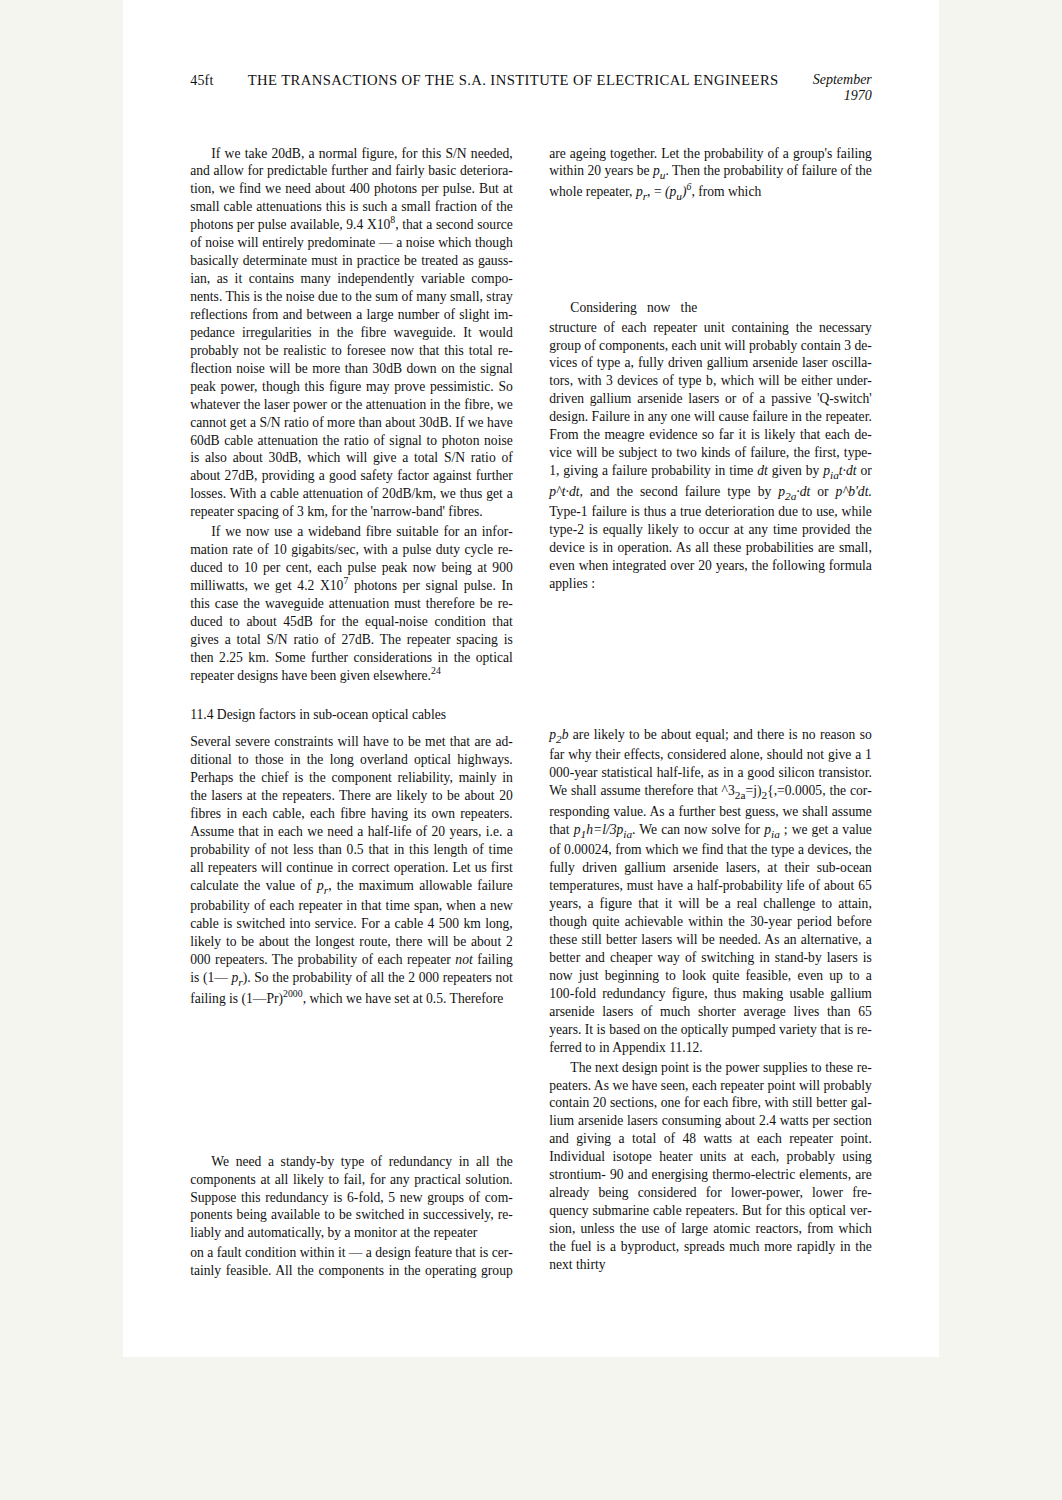45ft
The Transactions of the S.A. Institute of Electrical Engineers
September
1970
If we take 20dB, a normal figure, for this S/N needed, and allow for predictable further and fairly basic deterioration, we find we need about 400 photons per pulse. But at small cable attenuations this is such a small fraction of the photons per pulse available, 9.4 X108, that a second source of noise will entirely predominate — a noise which though basically determinate must in practice be treated as gaussian, as it contains many independently variable components. This is the noise due to the sum of many small, stray reflections from and between a large number of slight impedance irregularities in the fibre waveguide. It would probably not be realistic to foresee now that this total reflection noise will be more than 30dB down on the signal peak power, though this figure may prove pessimistic. So whatever the laser power or the attenuation in the fibre, we cannot get a S/N ratio of more than about 30dB. If we have 60dB cable attenuation the ratio of signal to photon noise is also about 30dB, which will give a total S/N ratio of about 27dB, providing a good safety factor against further losses. With a cable attenuation of 20dB/km, we thus get a repeater spacing of 3 km, for the 'narrow-band' fibres.
If we now use a wideband fibre suitable for an information rate of 10 gigabits/sec, with a pulse duty cycle reduced to 10 per cent, each pulse peak now being at 900 milliwatts, we get 4.2 X107 photons per signal pulse. In this case the waveguide attenuation must therefore be reduced to about 45dB for the equal-noise condition that gives a total S/N ratio of 27dB. The repeater spacing is then 2.25 km. Some further considerations in the optical repeater designs have been given elsewhere.24
11.4 Design factors in sub-ocean optical cables
Several severe constraints will have to be met that are additional to those in the long overland optical highways. Perhaps the chief is the component reliability, mainly in the lasers at the repeaters. There are likely to be about 20 fibres in each cable, each fibre having its own repeaters. Assume that in each we need a half-life of 20 years, i.e. a probability of not less than 0.5 that in this length of time all repeaters will continue in correct operation. Let us first calculate the value of pr, the maximum allowable failure probability of each repeater in that time span, when a new cable is switched into service. For a cable 4 500 km long, likely to be about the longest route, there will be about 2 000 repeaters. The probability of each repeater not failing is (1— pr). So the probability of all the 2 000 repeaters not failing is (1—Pr)2000, which we have set at 0.5. Therefore
We need a standy-by type of redundancy in all the components at all likely to fail, for any practical solution. Suppose this redundancy is 6-fold, 5 new groups of components being available to be switched in successively, reliably and automatically, by a monitor at the repeater
on a fault condition within it — a design feature that is certainly feasible. All the components in the operating group are ageing together. Let the probability of a group's failing within 20 years be pu. Then the probability of failure of the whole repeater, pr, = (pu)6, from which
Considering now the
structure of each repeater unit containing the necessary group of components, each unit will probably contain 3 devices of type a, fully driven gallium arsenide laser oscillators, with 3 devices of type b, which will be either under-driven gallium arsenide lasers or of a passive 'Q-switch' design. Failure in any one will cause failure in the repeater. From the meagre evidence so far it is likely that each device will be subject to two kinds of failure, the first, type-1, giving a failure probability in time dt given by piat·dt or p^t·dt, and the second failure type by p2a·dt or p^b'dt. Type-1 failure is thus a true deterioration due to use, while type-2 is equally likely to occur at any time provided the device is in operation. As all these probabilities are small, even when integrated over 20 years, the following formula applies :
p2b are likely to be about equal; and there is no reason so far why their effects, considered alone, should not give a 1 000-year statistical half-life, as in a good silicon transistor. We shall assume therefore that ^32a=j)2{,=0.0005, the corresponding value. As a further best guess, we shall assume that p1h=l/3pia. We can now solve for pia ; we get a value of 0.00024, from which we find that the type a devices, the fully driven gallium arsenide lasers, at their sub-ocean temperatures, must have a half-probability life of about 65 years, a figure that it will be a real challenge to attain, though quite achievable within the 30-year period before these still better lasers will be needed. As an alternative, a better and cheaper way of switching in stand-by lasers is now just beginning to look quite feasible, even up to a 100-fold redundancy figure, thus making usable gallium arsenide lasers of much shorter average lives than 65 years. It is based on the optically pumped variety that is referred to in Appendix 11.12.
The next design point is the power supplies to these repeaters. As we have seen, each repeater point will probably contain 20 sections, one for each fibre, with still better gallium arsenide lasers consuming about 2.4 watts per section and giving a total of 48 watts at each repeater point. Individual isotope heater units at each, probably using strontium- 90 and energising thermo-electric elements, are already being considered for lower-power, lower frequency submarine cable repeaters. But for this optical version, unless the use of large atomic reactors, from which the fuel is a byproduct, spreads much more rapidly in the next thirty